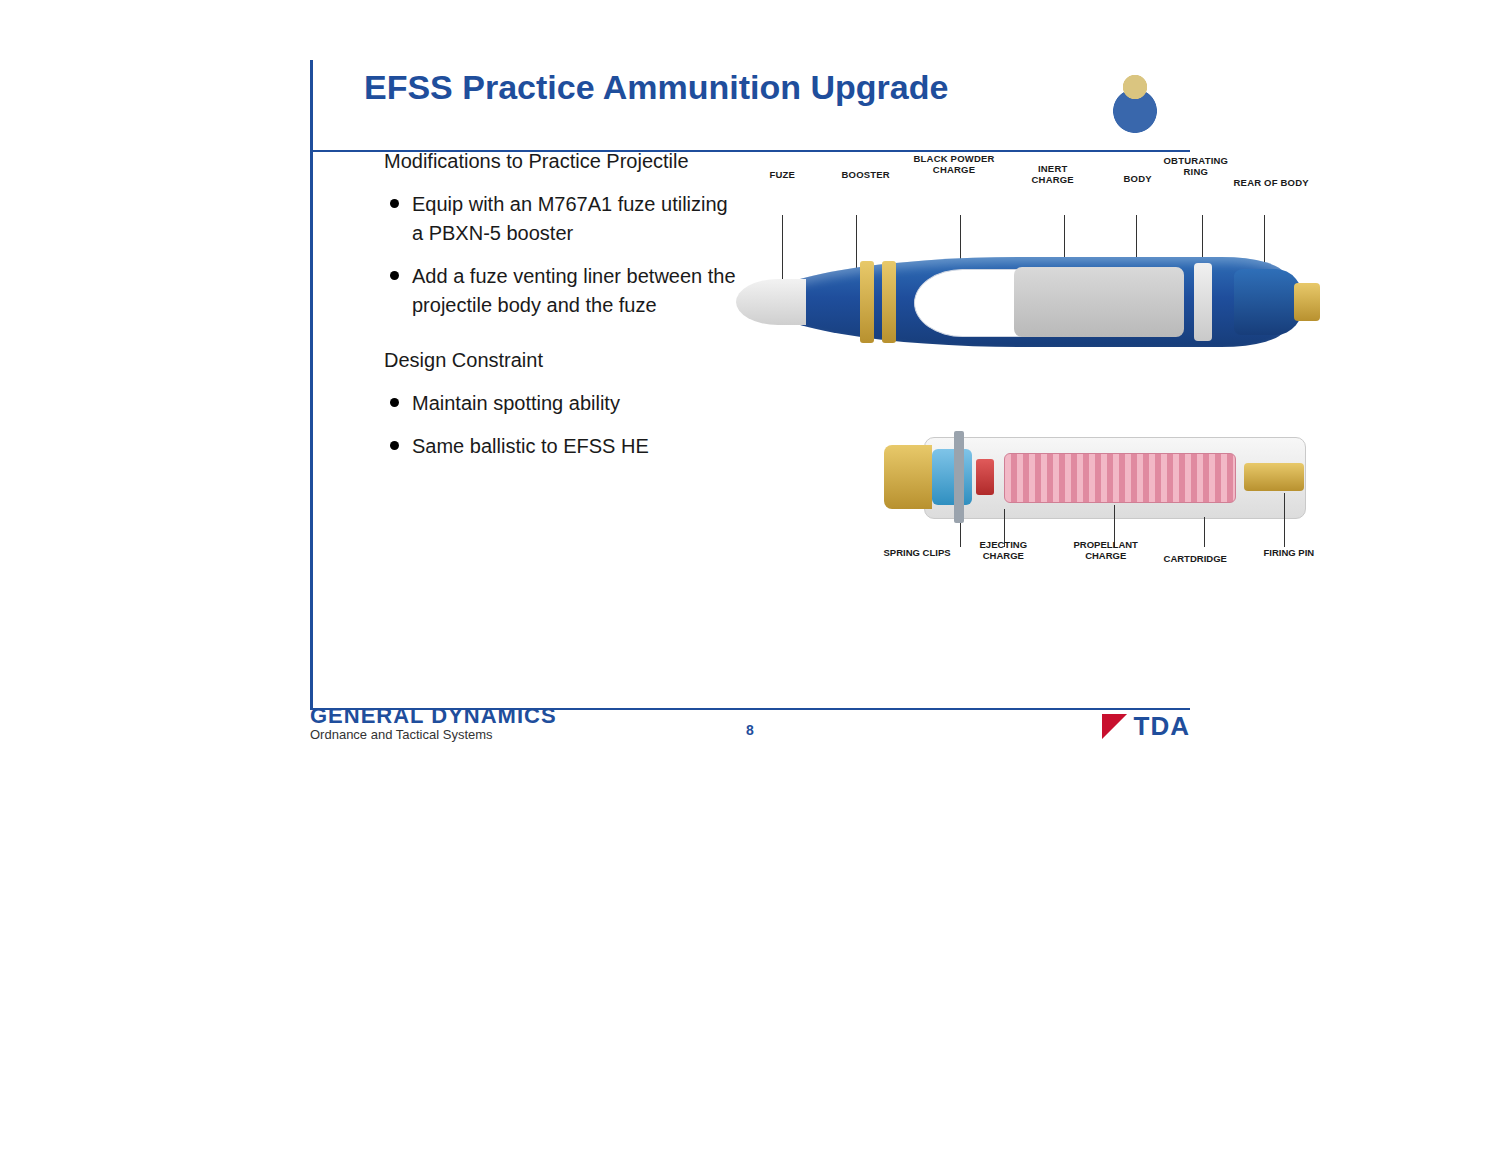EFSS Practice Ammunition Upgrade
Modifications to Practice Projectile
Equip with an M767A1 fuze utilizing a PBXN-5 booster
Add a fuze venting liner between the projectile body and the fuze
Design Constraint
Maintain spotting ability
Same ballistic to EFSS HE
FUZE BOOSTER BLACK POWDER
CHARGE INERT
CHARGE BODY OBTURATING
RING REAR OF BODY
SPRING CLIPS EJECTING
CHARGE PROPELLANT
CHARGE CARTDRIDGE FIRING PIN
GENERAL DYNAMICS
Ordnance and Tactical Systems
8
TDA